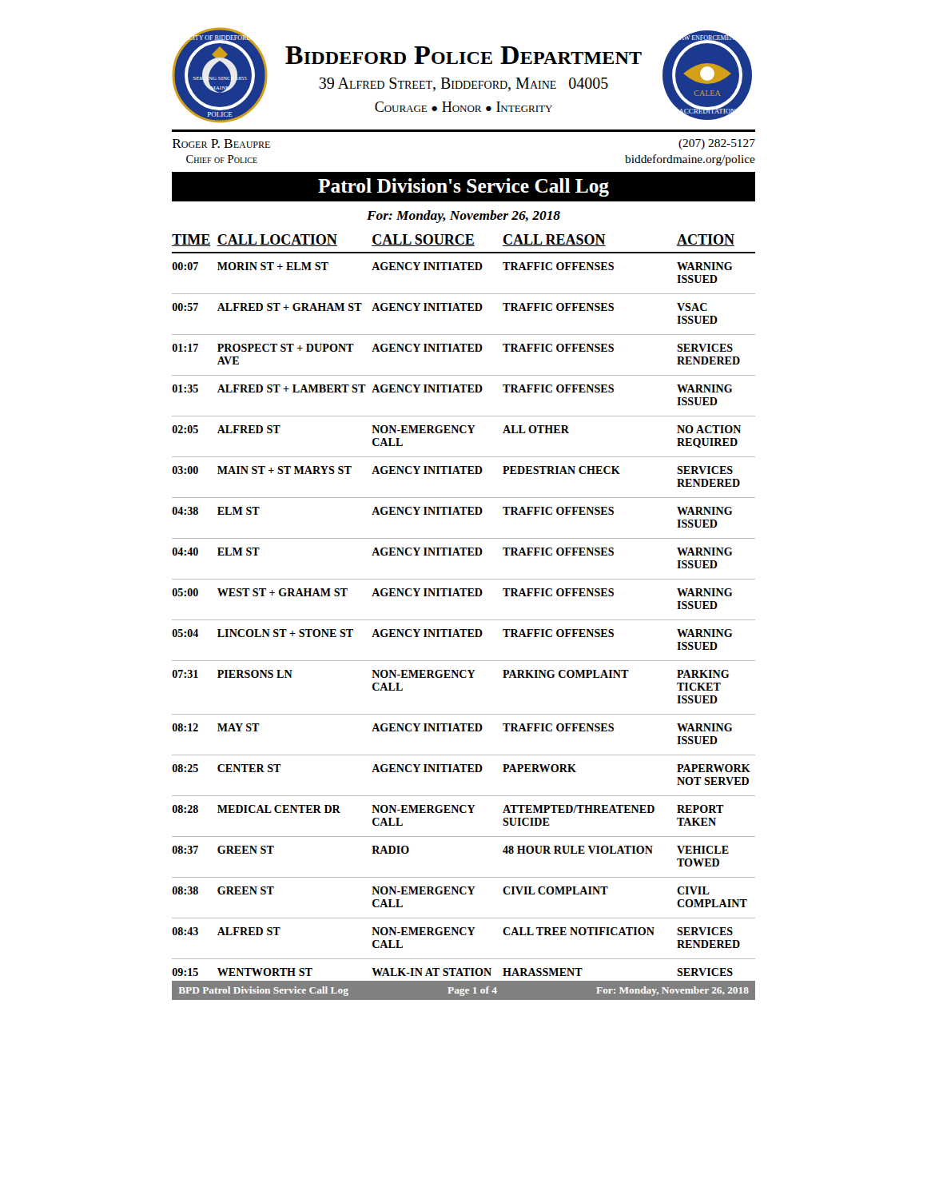CITY OF BIDDEFORD POLICE SERVING SINCE 1855 MAINE
Biddeford Police Department
39 Alfred Street, Biddeford, Maine 04005
Courage ● Honor ● Integrity
LAW ENFORCEMENT ACCREDITATION CALEA
Roger P. Beaupre
Chief of Police
(207) 282-5127
biddefordmaine.org/police
Patrol Division's Service Call Log
For: Monday, November 26, 2018
| TIME | CALL LOCATION | CALL SOURCE | CALL REASON | ACTION |
| --- | --- | --- | --- | --- |
| 00:07 | MORIN ST + ELM ST | AGENCY INITIATED | TRAFFIC OFFENSES | WARNING ISSUED |
| 00:57 | ALFRED ST + GRAHAM ST | AGENCY INITIATED | TRAFFIC OFFENSES | VSAC ISSUED |
| 01:17 | PROSPECT ST + DUPONT AVE | AGENCY INITIATED | TRAFFIC OFFENSES | SERVICES RENDERED |
| 01:35 | ALFRED ST + LAMBERT ST | AGENCY INITIATED | TRAFFIC OFFENSES | WARNING ISSUED |
| 02:05 | ALFRED ST | NON-EMERGENCY CALL | ALL OTHER | NO ACTION REQUIRED |
| 03:00 | MAIN ST + ST MARYS ST | AGENCY INITIATED | PEDESTRIAN CHECK | SERVICES RENDERED |
| 04:38 | ELM ST | AGENCY INITIATED | TRAFFIC OFFENSES | WARNING ISSUED |
| 04:40 | ELM ST | AGENCY INITIATED | TRAFFIC OFFENSES | WARNING ISSUED |
| 05:00 | WEST ST + GRAHAM ST | AGENCY INITIATED | TRAFFIC OFFENSES | WARNING ISSUED |
| 05:04 | LINCOLN ST + STONE ST | AGENCY INITIATED | TRAFFIC OFFENSES | WARNING ISSUED |
| 07:31 | PIERSONS LN | NON-EMERGENCY CALL | PARKING COMPLAINT | PARKING TICKET ISSUED |
| 08:12 | MAY ST | AGENCY INITIATED | TRAFFIC OFFENSES | WARNING ISSUED |
| 08:25 | CENTER ST | AGENCY INITIATED | PAPERWORK | PAPERWORK NOT SERVED |
| 08:28 | MEDICAL CENTER DR | NON-EMERGENCY CALL | ATTEMPTED/THREATENED SUICIDE | REPORT TAKEN |
| 08:37 | GREEN ST | RADIO | 48 HOUR RULE VIOLATION | VEHICLE TOWED |
| 08:38 | GREEN ST | NON-EMERGENCY CALL | CIVIL COMPLAINT | CIVIL COMPLAINT |
| 08:43 | ALFRED ST | NON-EMERGENCY CALL | CALL TREE NOTIFICATION | SERVICES RENDERED |
| 09:15 | WENTWORTH ST | WALK-IN AT STATION | HARASSMENT | SERVICES RENDERED |
BPD Patrol Division Service Call Log
Page 1 of 4
For: Monday, November 26, 2018